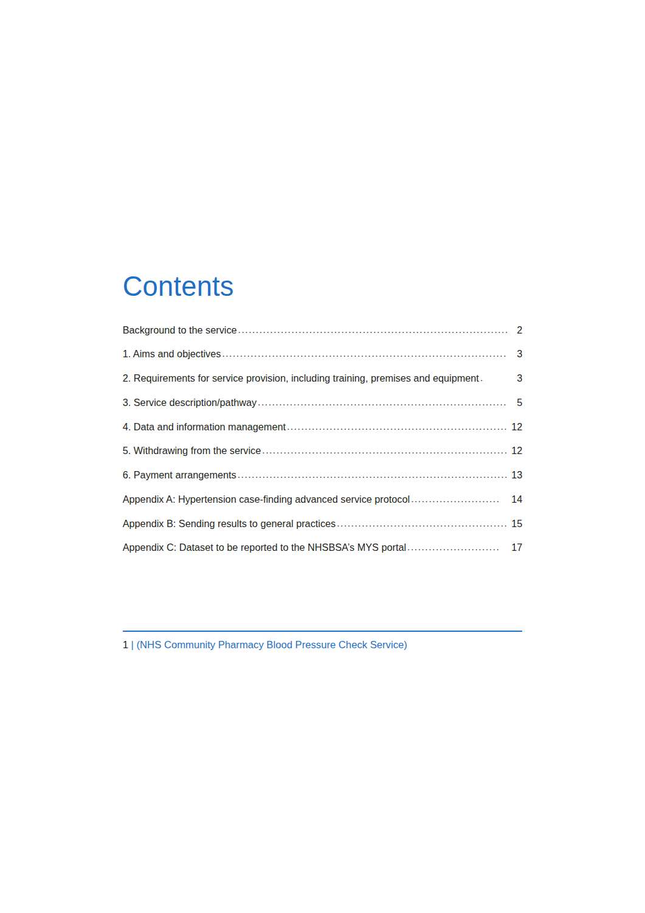Contents
Background to the service .......................................................................................... 2
1. Aims and objectives .................................................................................................. 3
2. Requirements for service provision, including training, premises and equipment . 3
3. Service description/pathway ..................................................................................... 5
4. Data and information management ....................................................................... 12
5. Withdrawing from the service ................................................................................ 12
6. Payment arrangements .......................................................................................... 13
Appendix A: Hypertension case-finding advanced service protocol ......................... 14
Appendix B: Sending results to general practices .................................................... 15
Appendix C: Dataset to be reported to the NHSBSA’s MYS portal .......................... 17
1 | (NHS Community Pharmacy Blood Pressure Check Service)